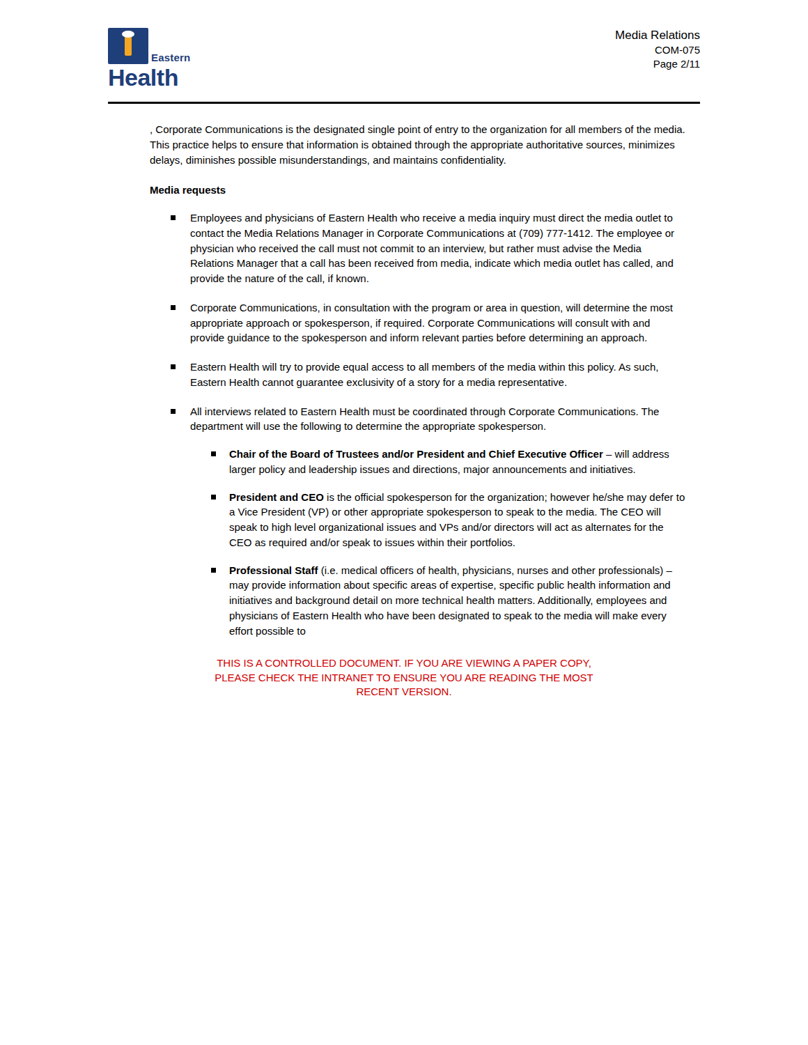Eastern
Health
Media Relations
COM-075
Page 2/11
, Corporate Communications is the designated single point of entry to the organization for all members of the media. This practice helps to ensure that information is obtained through the appropriate authoritative sources, minimizes delays, diminishes possible misunderstandings, and maintains confidentiality.
Media requests
Employees and physicians of Eastern Health who receive a media inquiry must direct the media outlet to contact the Media Relations Manager in Corporate Communications at (709) 777-1412. The employee or physician who received the call must not commit to an interview, but rather must advise the Media Relations Manager that a call has been received from media, indicate which media outlet has called, and provide the nature of the call, if known.
Corporate Communications, in consultation with the program or area in question, will determine the most appropriate approach or spokesperson, if required. Corporate Communications will consult with and provide guidance to the spokesperson and inform relevant parties before determining an approach.
Eastern Health will try to provide equal access to all members of the media within this policy. As such, Eastern Health cannot guarantee exclusivity of a story for a media representative.
All interviews related to Eastern Health must be coordinated through Corporate Communications. The department will use the following to determine the appropriate spokesperson.
Chair of the Board of Trustees and/or President and Chief Executive Officer – will address larger policy and leadership issues and directions, major announcements and initiatives.
President and CEO is the official spokesperson for the organization; however he/she may defer to a Vice President (VP) or other appropriate spokesperson to speak to the media. The CEO will speak to high level organizational issues and VPs and/or directors will act as alternates for the CEO as required and/or speak to issues within their portfolios.
Professional Staff (i.e. medical officers of health, physicians, nurses and other professionals) – may provide information about specific areas of expertise, specific public health information and initiatives and background detail on more technical health matters. Additionally, employees and physicians of Eastern Health who have been designated to speak to the media will make every effort possible to
THIS IS A CONTROLLED DOCUMENT. IF YOU ARE VIEWING A PAPER COPY,
PLEASE CHECK THE INTRANET TO ENSURE YOU ARE READING THE MOST
RECENT VERSION.